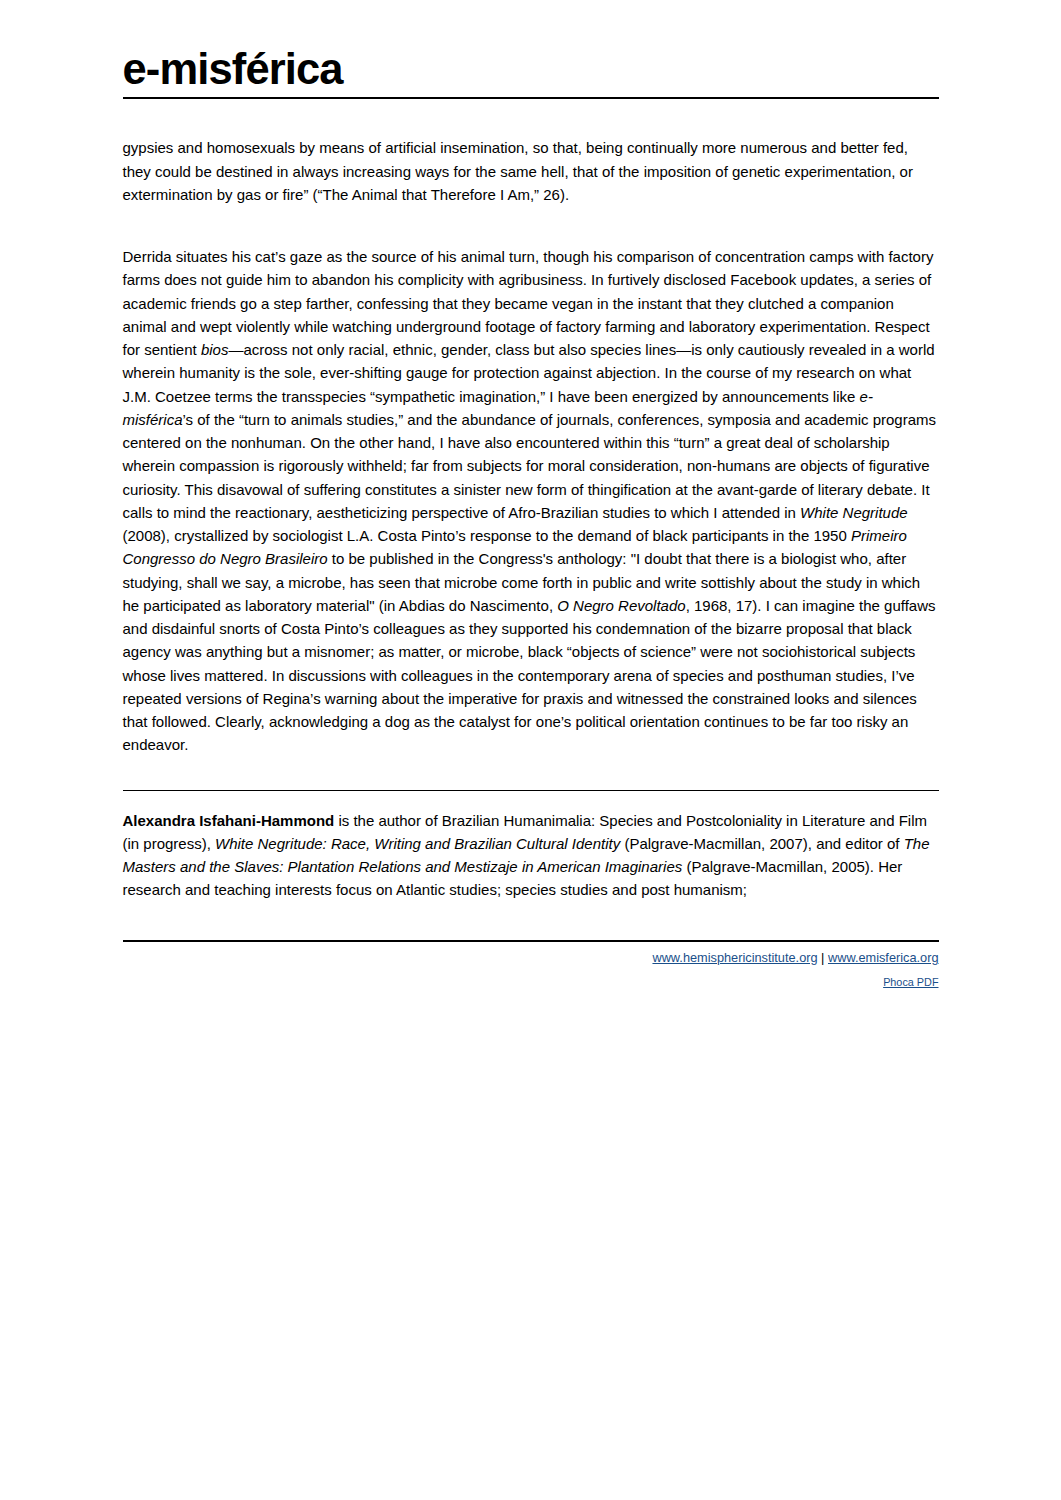e-misférica
gypsies and homosexuals by means of artificial insemination, so that, being continually more numerous and better fed, they could be destined in always increasing ways for the same hell, that of the imposition of genetic experimentation, or extermination by gas or fire” (“The Animal that Therefore I Am,” 26).
Derrida situates his cat’s gaze as the source of his animal turn, though his comparison of concentration camps with factory farms does not guide him to abandon his complicity with agribusiness. In furtively disclosed Facebook updates, a series of academic friends go a step farther, confessing that they became vegan in the instant that they clutched a companion animal and wept violently while watching underground footage of factory farming and laboratory experimentation. Respect for sentient bios—across not only racial, ethnic, gender, class but also species lines—is only cautiously revealed in a world wherein humanity is the sole, ever-shifting gauge for protection against abjection. In the course of my research on what J.M. Coetzee terms the transspecies “sympathetic imagination,” I have been energized by announcements like e-misférica’s of the “turn to animals studies,” and the abundance of journals, conferences, symposia and academic programs centered on the nonhuman. On the other hand, I have also encountered within this “turn” a great deal of scholarship wherein compassion is rigorously withheld; far from subjects for moral consideration, non-humans are objects of figurative curiosity. This disavowal of suffering constitutes a sinister new form of thingification at the avant-garde of literary debate. It calls to mind the reactionary, aestheticizing perspective of Afro-Brazilian studies to which I attended in White Negritude (2008), crystallized by sociologist L.A. Costa Pinto’s response to the demand of black participants in the 1950 Primeiro Congresso do Negro Brasileiro to be published in the Congress's anthology: "I doubt that there is a biologist who, after studying, shall we say, a microbe, has seen that microbe come forth in public and write sottishly about the study in which he participated as laboratory material" (in Abdias do Nascimento, O Negro Revoltado, 1968, 17). I can imagine the guffaws and disdainful snorts of Costa Pinto’s colleagues as they supported his condemnation of the bizarre proposal that black agency was anything but a misnomer; as matter, or microbe, black “objects of science” were not sociohistorical subjects whose lives mattered. In discussions with colleagues in the contemporary arena of species and posthuman studies, I’ve repeated versions of Regina’s warning about the imperative for praxis and witnessed the constrained looks and silences that followed. Clearly, acknowledging a dog as the catalyst for one’s political orientation continues to be far too risky an endeavor.
Alexandra Isfahani-Hammond is the author of Brazilian Humanimalia: Species and Postcoloniality in Literature and Film (in progress), White Negritude: Race, Writing and Brazilian Cultural Identity (Palgrave-Macmillan, 2007), and editor of The Masters and the Slaves: Plantation Relations and Mestizaje in American Imaginaries (Palgrave-Macmillan, 2005). Her research and teaching interests focus on Atlantic studies; species studies and post humanism;
www.hemisphericinstitute.org | www.emisferica.org
Phoca PDF